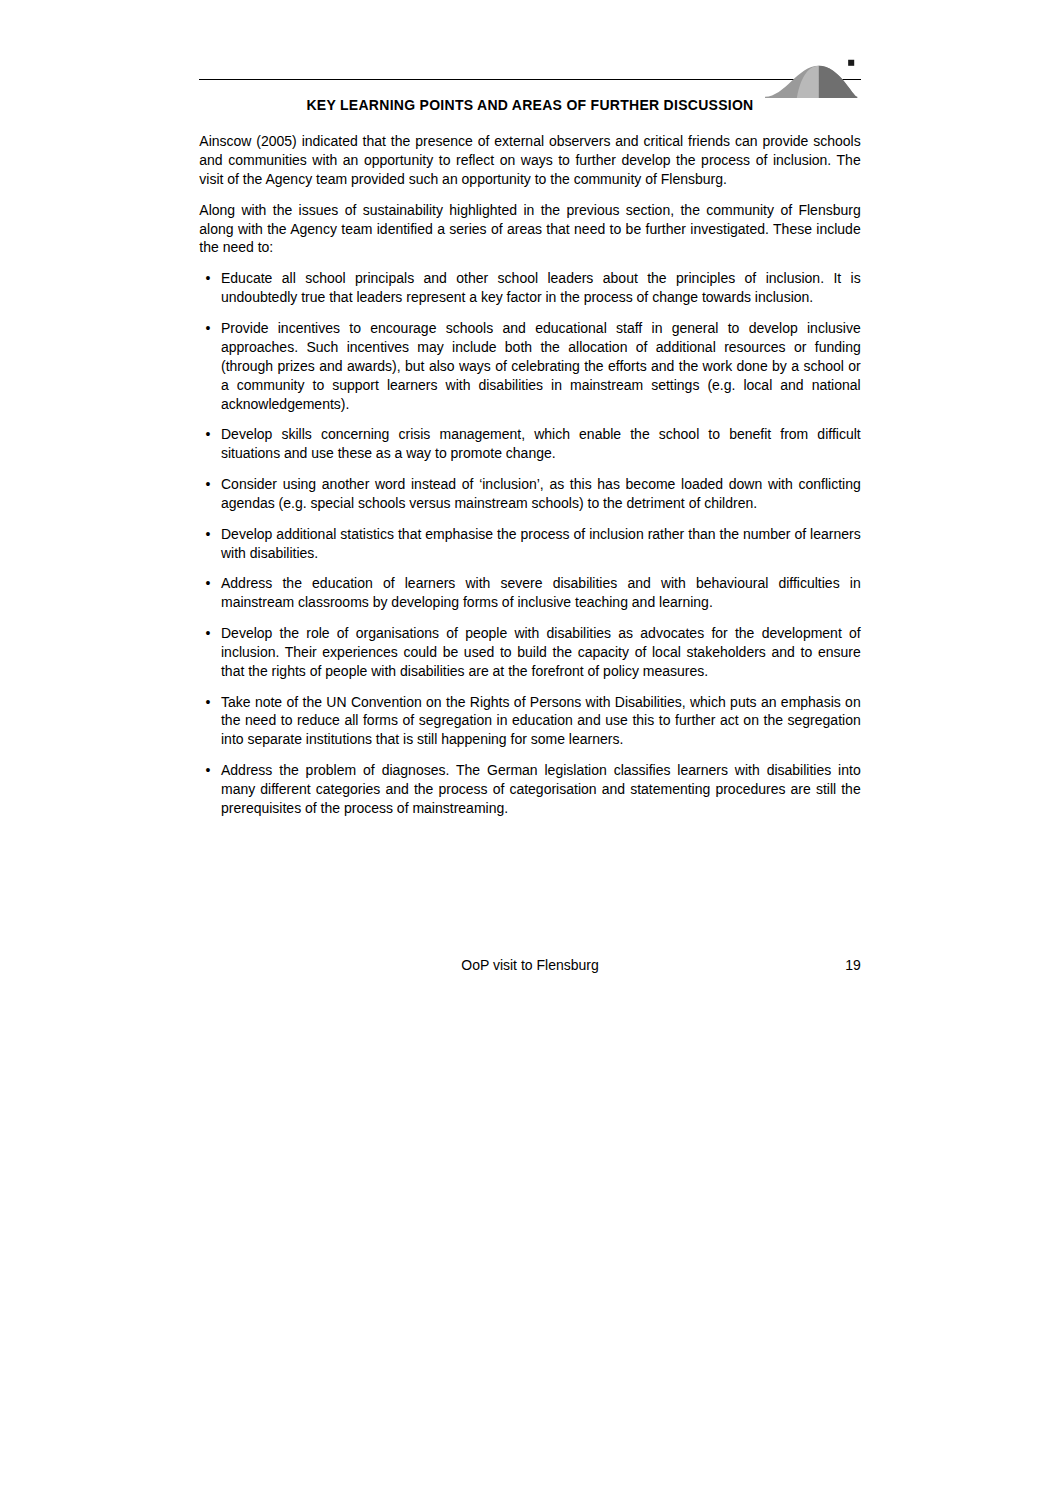Key Learning Points and Areas of Further Discussion
Ainscow (2005) indicated that the presence of external observers and critical friends can provide schools and communities with an opportunity to reflect on ways to further develop the process of inclusion. The visit of the Agency team provided such an opportunity to the community of Flensburg.
Along with the issues of sustainability highlighted in the previous section, the community of Flensburg along with the Agency team identified a series of areas that need to be further investigated. These include the need to:
Educate all school principals and other school leaders about the principles of inclusion. It is undoubtedly true that leaders represent a key factor in the process of change towards inclusion.
Provide incentives to encourage schools and educational staff in general to develop inclusive approaches. Such incentives may include both the allocation of additional resources or funding (through prizes and awards), but also ways of celebrating the efforts and the work done by a school or a community to support learners with disabilities in mainstream settings (e.g. local and national acknowledgements).
Develop skills concerning crisis management, which enable the school to benefit from difficult situations and use these as a way to promote change.
Consider using another word instead of ‘inclusion’, as this has become loaded down with conflicting agendas (e.g. special schools versus mainstream schools) to the detriment of children.
Develop additional statistics that emphasise the process of inclusion rather than the number of learners with disabilities.
Address the education of learners with severe disabilities and with behavioural difficulties in mainstream classrooms by developing forms of inclusive teaching and learning.
Develop the role of organisations of people with disabilities as advocates for the development of inclusion. Their experiences could be used to build the capacity of local stakeholders and to ensure that the rights of people with disabilities are at the forefront of policy measures.
Take note of the UN Convention on the Rights of Persons with Disabilities, which puts an emphasis on the need to reduce all forms of segregation in education and use this to further act on the segregation into separate institutions that is still happening for some learners.
Address the problem of diagnoses. The German legislation classifies learners with disabilities into many different categories and the process of categorisation and statementing procedures are still the prerequisites of the process of mainstreaming.
OoP visit to Flensburg 19